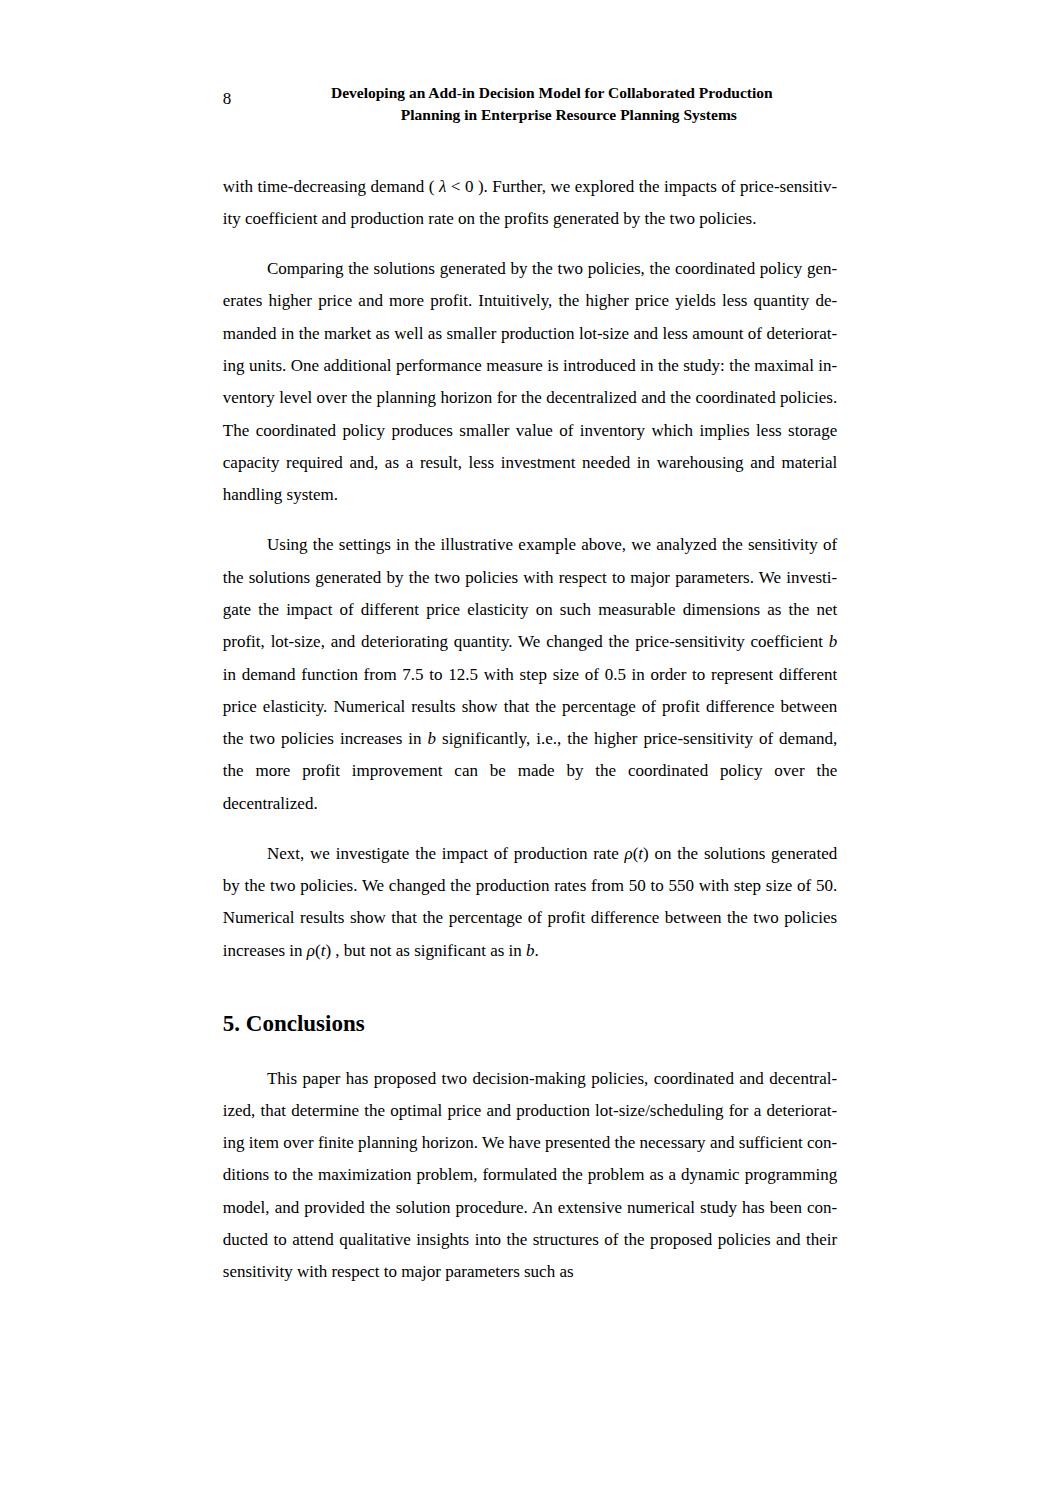8
Developing an Add-in Decision Model for Collaborated Production Planning in Enterprise Resource Planning Systems
with time-decreasing demand ( λ < 0 ). Further, we explored the impacts of price-sensitivity coefficient and production rate on the profits generated by the two policies.
Comparing the solutions generated by the two policies, the coordinated policy generates higher price and more profit. Intuitively, the higher price yields less quantity demanded in the market as well as smaller production lot-size and less amount of deteriorating units. One additional performance measure is introduced in the study: the maximal inventory level over the planning horizon for the decentralized and the coordinated policies. The coordinated policy produces smaller value of inventory which implies less storage capacity required and, as a result, less investment needed in warehousing and material handling system.
Using the settings in the illustrative example above, we analyzed the sensitivity of the solutions generated by the two policies with respect to major parameters. We investigate the impact of different price elasticity on such measurable dimensions as the net profit, lot-size, and deteriorating quantity. We changed the price-sensitivity coefficient b in demand function from 7.5 to 12.5 with step size of 0.5 in order to represent different price elasticity. Numerical results show that the percentage of profit difference between the two policies increases in b significantly, i.e., the higher price-sensitivity of demand, the more profit improvement can be made by the coordinated policy over the decentralized.
Next, we investigate the impact of production rate ρ(t) on the solutions generated by the two policies. We changed the production rates from 50 to 550 with step size of 50. Numerical results show that the percentage of profit difference between the two policies increases in ρ(t) , but not as significant as in b.
5. Conclusions
This paper has proposed two decision-making policies, coordinated and decentralized, that determine the optimal price and production lot-size/scheduling for a deteriorating item over finite planning horizon. We have presented the necessary and sufficient conditions to the maximization problem, formulated the problem as a dynamic programming model, and provided the solution procedure. An extensive numerical study has been conducted to attend qualitative insights into the structures of the proposed policies and their sensitivity with respect to major parameters such as